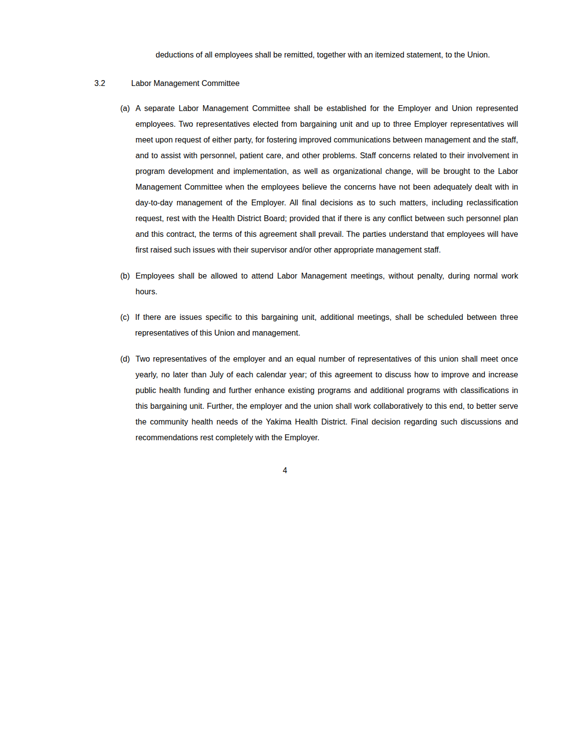deductions of all employees shall be remitted, together with an itemized statement, to the Union.
3.2 Labor Management Committee
(a) A separate Labor Management Committee shall be established for the Employer and Union represented employees. Two representatives elected from bargaining unit and up to three Employer representatives will meet upon request of either party, for fostering improved communications between management and the staff, and to assist with personnel, patient care, and other problems. Staff concerns related to their involvement in program development and implementation, as well as organizational change, will be brought to the Labor Management Committee when the employees believe the concerns have not been adequately dealt with in day-to-day management of the Employer. All final decisions as to such matters, including reclassification request, rest with the Health District Board; provided that if there is any conflict between such personnel plan and this contract, the terms of this agreement shall prevail. The parties understand that employees will have first raised such issues with their supervisor and/or other appropriate management staff.
(b) Employees shall be allowed to attend Labor Management meetings, without penalty, during normal work hours.
(c) If there are issues specific to this bargaining unit, additional meetings, shall be scheduled between three representatives of this Union and management.
(d) Two representatives of the employer and an equal number of representatives of this union shall meet once yearly, no later than July of each calendar year; of this agreement to discuss how to improve and increase public health funding and further enhance existing programs and additional programs with classifications in this bargaining unit. Further, the employer and the union shall work collaboratively to this end, to better serve the community health needs of the Yakima Health District. Final decision regarding such discussions and recommendations rest completely with the Employer.
4